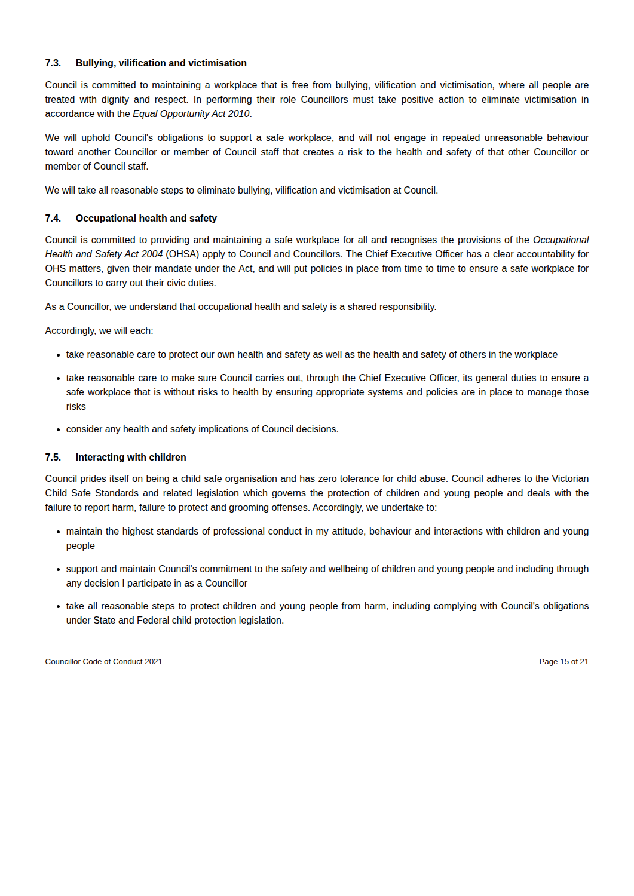7.3. Bullying, vilification and victimisation
Council is committed to maintaining a workplace that is free from bullying, vilification and victimisation, where all people are treated with dignity and respect. In performing their role Councillors must take positive action to eliminate victimisation in accordance with the Equal Opportunity Act 2010.
We will uphold Council's obligations to support a safe workplace, and will not engage in repeated unreasonable behaviour toward another Councillor or member of Council staff that creates a risk to the health and safety of that other Councillor or member of Council staff.
We will take all reasonable steps to eliminate bullying, vilification and victimisation at Council.
7.4. Occupational health and safety
Council is committed to providing and maintaining a safe workplace for all and recognises the provisions of the Occupational Health and Safety Act 2004 (OHSA) apply to Council and Councillors. The Chief Executive Officer has a clear accountability for OHS matters, given their mandate under the Act, and will put policies in place from time to time to ensure a safe workplace for Councillors to carry out their civic duties.
As a Councillor, we understand that occupational health and safety is a shared responsibility.
Accordingly, we will each:
take reasonable care to protect our own health and safety as well as the health and safety of others in the workplace
take reasonable care to make sure Council carries out, through the Chief Executive Officer, its general duties to ensure a safe workplace that is without risks to health by ensuring appropriate systems and policies are in place to manage those risks
consider any health and safety implications of Council decisions.
7.5. Interacting with children
Council prides itself on being a child safe organisation and has zero tolerance for child abuse. Council adheres to the Victorian Child Safe Standards and related legislation which governs the protection of children and young people and deals with the failure to report harm, failure to protect and grooming offenses. Accordingly, we undertake to:
maintain the highest standards of professional conduct in my attitude, behaviour and interactions with children and young people
support and maintain Council's commitment to the safety and wellbeing of children and young people and including through any decision I participate in as a Councillor
take all reasonable steps to protect children and young people from harm, including complying with Council's obligations under State and Federal child protection legislation.
Councillor Code of Conduct 2021 Page 15 of 21